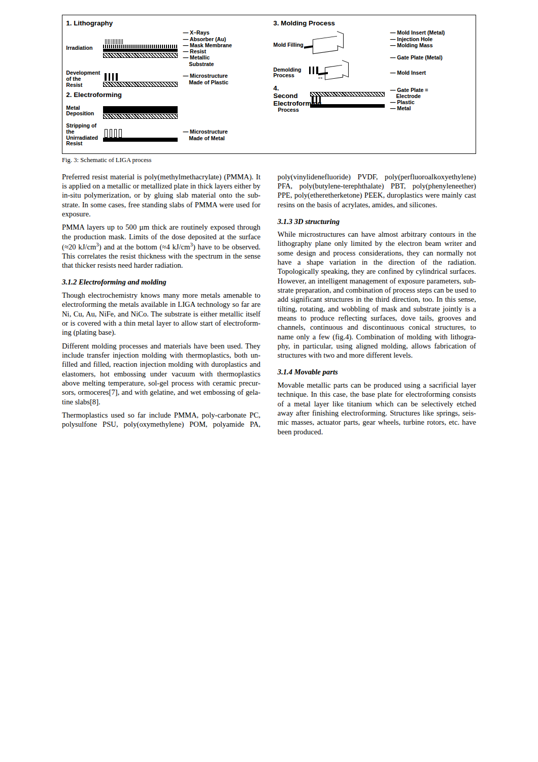1. Lithography
Irradiation
— X–Rays
— Absorber (Au)
— Mask Membrane
— Resist
— Metallic
Substrate
Development
of the Resist
— Microstructure
Made of Plastic
2. Electroforming
Metal
Deposition
Stripping of the
Unirradiated
Resist
— Microstructure
Made of Metal
3. Molding Process
Mold Filling
— Mold Insert (Metal)
— Injection Hole
— Molding Mass
— Gate Plate (Metal)
Demolding
Process
↔
— Mold Insert
4. Second Electroforming
Process
— Gate Plate =
Electrode
— Plastic
— Metal
Fig. 3: Schematic of LIGA process
Preferred resist material is poly(methylmethacrylate) (PMMA). It is applied on a metallic or metallized plate in thick layers either by in-situ polymerization, or by gluing slab material onto the substrate. In some cases, free standing slabs of PMMA were used for exposure.
PMMA layers up to 500 µm thick are routinely exposed through the production mask. Limits of the dose deposited at the surface (≈20 kJ/cm3) and at the bottom (≈4 kJ/cm3) have to be observed. This correlates the resist thickness with the spectrum in the sense that thicker resists need harder radiation.
3.1.2 Electroforming and molding
Though electrochemistry knows many more metals amenable to electroforming the metals available in LIGA technology so far are Ni, Cu, Au, NiFe, and NiCo. The substrate is either metallic itself or is covered with a thin metal layer to allow start of electroforming (plating base).
Different molding processes and materials have been used. They include transfer injection molding with thermoplastics, both unfilled and filled, reaction injection molding with duroplastics and elastomers, hot embossing under vacuum with thermoplastics above melting temperature, sol-gel process with ceramic precursors, ormoceres[7], and with gelatine, and wet embossing of gelatine slabs[8].
Thermoplastics used so far include PMMA, poly-carbonate PC, polysulfone PSU, poly(oxymethylene) POM, polyamide PA, poly(vinylidenefluoride) PVDF, poly(perfluoroalkoxyethylene) PFA, poly(butylene-terephthalate) PBT, poly(phenyleneether) PPE, poly(etheretherketone) PEEK, duroplastics were mainly cast resins on the basis of acrylates, amides, and silicones.
3.1.3 3D structuring
While microstructures can have almost arbitrary contours in the lithography plane only limited by the electron beam writer and some design and process considerations, they can normally not have a shape variation in the direction of the radiation. Topologically speaking, they are confined by cylindrical surfaces. However, an intelligent management of exposure parameters, substrate preparation, and combination of process steps can be used to add significant structures in the third direction, too. In this sense, tilting, rotating, and wobbling of mask and substrate jointly is a means to produce reflecting surfaces, dove tails, grooves and channels, continuous and discontinuous conical structures, to name only a few (fig.4). Combination of molding with lithography, in particular, using aligned molding, allows fabrication of structures with two and more different levels.
3.1.4 Movable parts
Movable metallic parts can be produced using a sacrificial layer technique. In this case, the base plate for electroforming consists of a metal layer like titanium which can be selectively etched away after finishing electroforming. Structures like springs, seismic masses, actuator parts, gear wheels, turbine rotors, etc. have been produced.